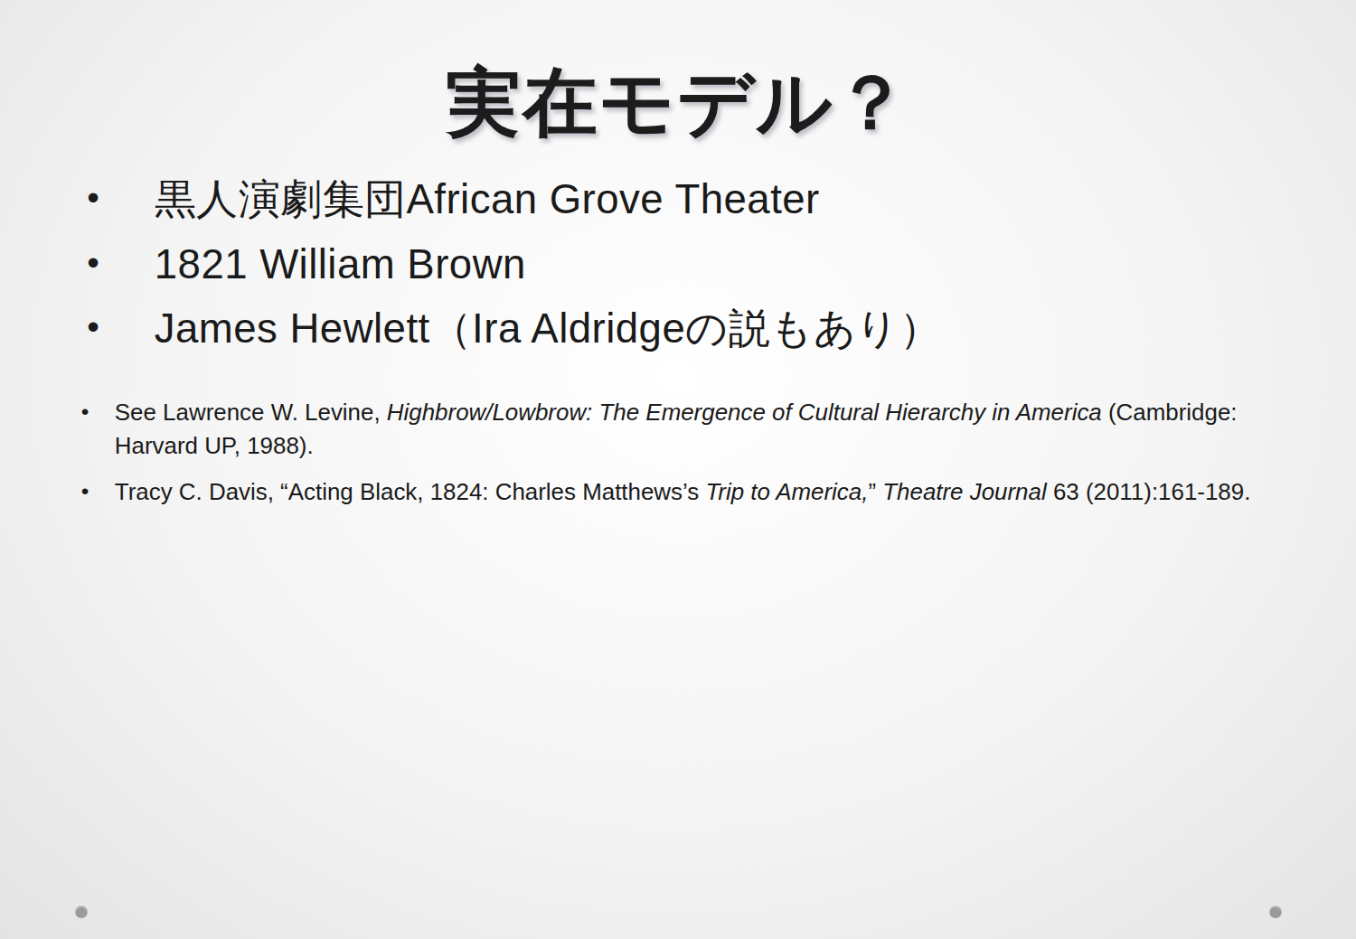実在モデル？
黒人演劇集団African Grove Theater
1821 William Brown
James Hewlett（Ira Aldridgeの説もあり）
See Lawrence W. Levine, Highbrow/Lowbrow: The Emergence of Cultural Hierarchy in America (Cambridge: Harvard UP, 1988).
Tracy C. Davis, “Acting Black, 1824: Charles Matthews’s Trip to America,” Theatre Journal 63 (2011):161-189.